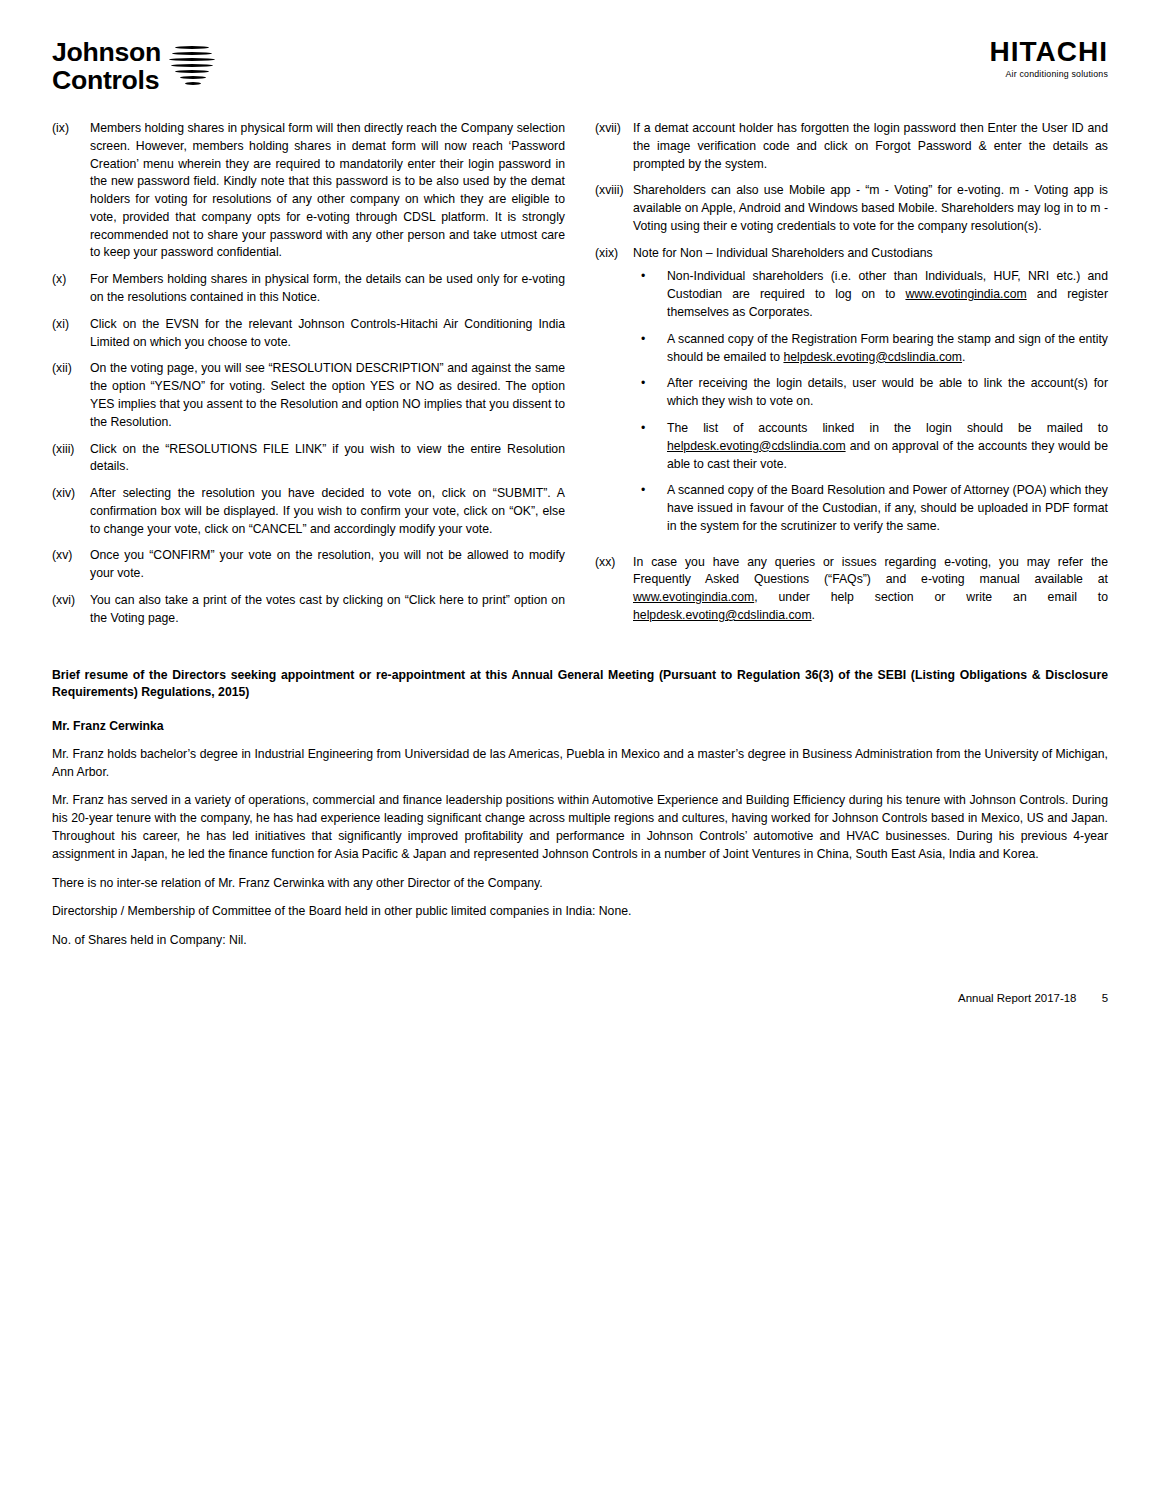Johnson
Controls
HITACHI
Air conditioning solutions
(ix) Members holding shares in physical form will then directly reach the Company selection screen. However, members holding shares in demat form will now reach ‘Password Creation’ menu wherein they are required to mandatorily enter their login password in the new password field. Kindly note that this password is to be also used by the demat holders for voting for resolutions of any other company on which they are eligible to vote, provided that company opts for e-voting through CDSL platform. It is strongly recommended not to share your password with any other person and take utmost care to keep your password confidential.
(x) For Members holding shares in physical form, the details can be used only for e-voting on the resolutions contained in this Notice.
(xi) Click on the EVSN for the relevant Johnson Controls-Hitachi Air Conditioning India Limited on which you choose to vote.
(xii) On the voting page, you will see “RESOLUTION DESCRIPTION” and against the same the option “YES/NO” for voting. Select the option YES or NO as desired. The option YES implies that you assent to the Resolution and option NO implies that you dissent to the Resolution.
(xiii) Click on the “RESOLUTIONS FILE LINK” if you wish to view the entire Resolution details.
(xiv) After selecting the resolution you have decided to vote on, click on “SUBMIT”. A confirmation box will be displayed. If you wish to confirm your vote, click on “OK”, else to change your vote, click on “CANCEL” and accordingly modify your vote.
(xv) Once you “CONFIRM” your vote on the resolution, you will not be allowed to modify your vote.
(xvi) You can also take a print of the votes cast by clicking on “Click here to print” option on the Voting page.
(xvii) If a demat account holder has forgotten the login password then Enter the User ID and the image verification code and click on Forgot Password & enter the details as prompted by the system.
(xviii) Shareholders can also use Mobile app - “m - Voting” for e-voting. m - Voting app is available on Apple, Android and Windows based Mobile. Shareholders may log in to m - Voting using their e voting credentials to vote for the company resolution(s).
(xix) Note for Non – Individual Shareholders and Custodians
• Non-Individual shareholders (i.e. other than Individuals, HUF, NRI etc.) and Custodian are required to log on to www.evotingindia.com and register themselves as Corporates.
• A scanned copy of the Registration Form bearing the stamp and sign of the entity should be emailed to helpdesk.evoting@cdslindia.com.
• After receiving the login details, user would be able to link the account(s) for which they wish to vote on.
• The list of accounts linked in the login should be mailed to helpdesk.evoting@cdslindia.com and on approval of the accounts they would be able to cast their vote.
• A scanned copy of the Board Resolution and Power of Attorney (POA) which they have issued in favour of the Custodian, if any, should be uploaded in PDF format in the system for the scrutinizer to verify the same.
(xx) In case you have any queries or issues regarding e-voting, you may refer the Frequently Asked Questions (“FAQs”) and e-voting manual available at www.evotingindia.com, under help section or write an email to helpdesk.evoting@cdslindia.com.
Brief resume of the Directors seeking appointment or re-appointment at this Annual General Meeting (Pursuant to Regulation 36(3) of the SEBI (Listing Obligations & Disclosure Requirements) Regulations, 2015)
Mr. Franz Cerwinka
Mr. Franz holds bachelor’s degree in Industrial Engineering from Universidad de las Americas, Puebla in Mexico and a master’s degree in Business Administration from the University of Michigan, Ann Arbor.
Mr. Franz has served in a variety of operations, commercial and finance leadership positions within Automotive Experience and Building Efficiency during his tenure with Johnson Controls. During his 20-year tenure with the company, he has had experience leading significant change across multiple regions and cultures, having worked for Johnson Controls based in Mexico, US and Japan. Throughout his career, he has led initiatives that significantly improved profitability and performance in Johnson Controls’ automotive and HVAC businesses. During his previous 4-year assignment in Japan, he led the finance function for Asia Pacific & Japan and represented Johnson Controls in a number of Joint Ventures in China, South East Asia, India and Korea.
There is no inter-se relation of Mr. Franz Cerwinka with any other Director of the Company.
Directorship / Membership of Committee of the Board held in other public limited companies in India: None.
No. of Shares held in Company: Nil.
Annual Report 2017-18 5